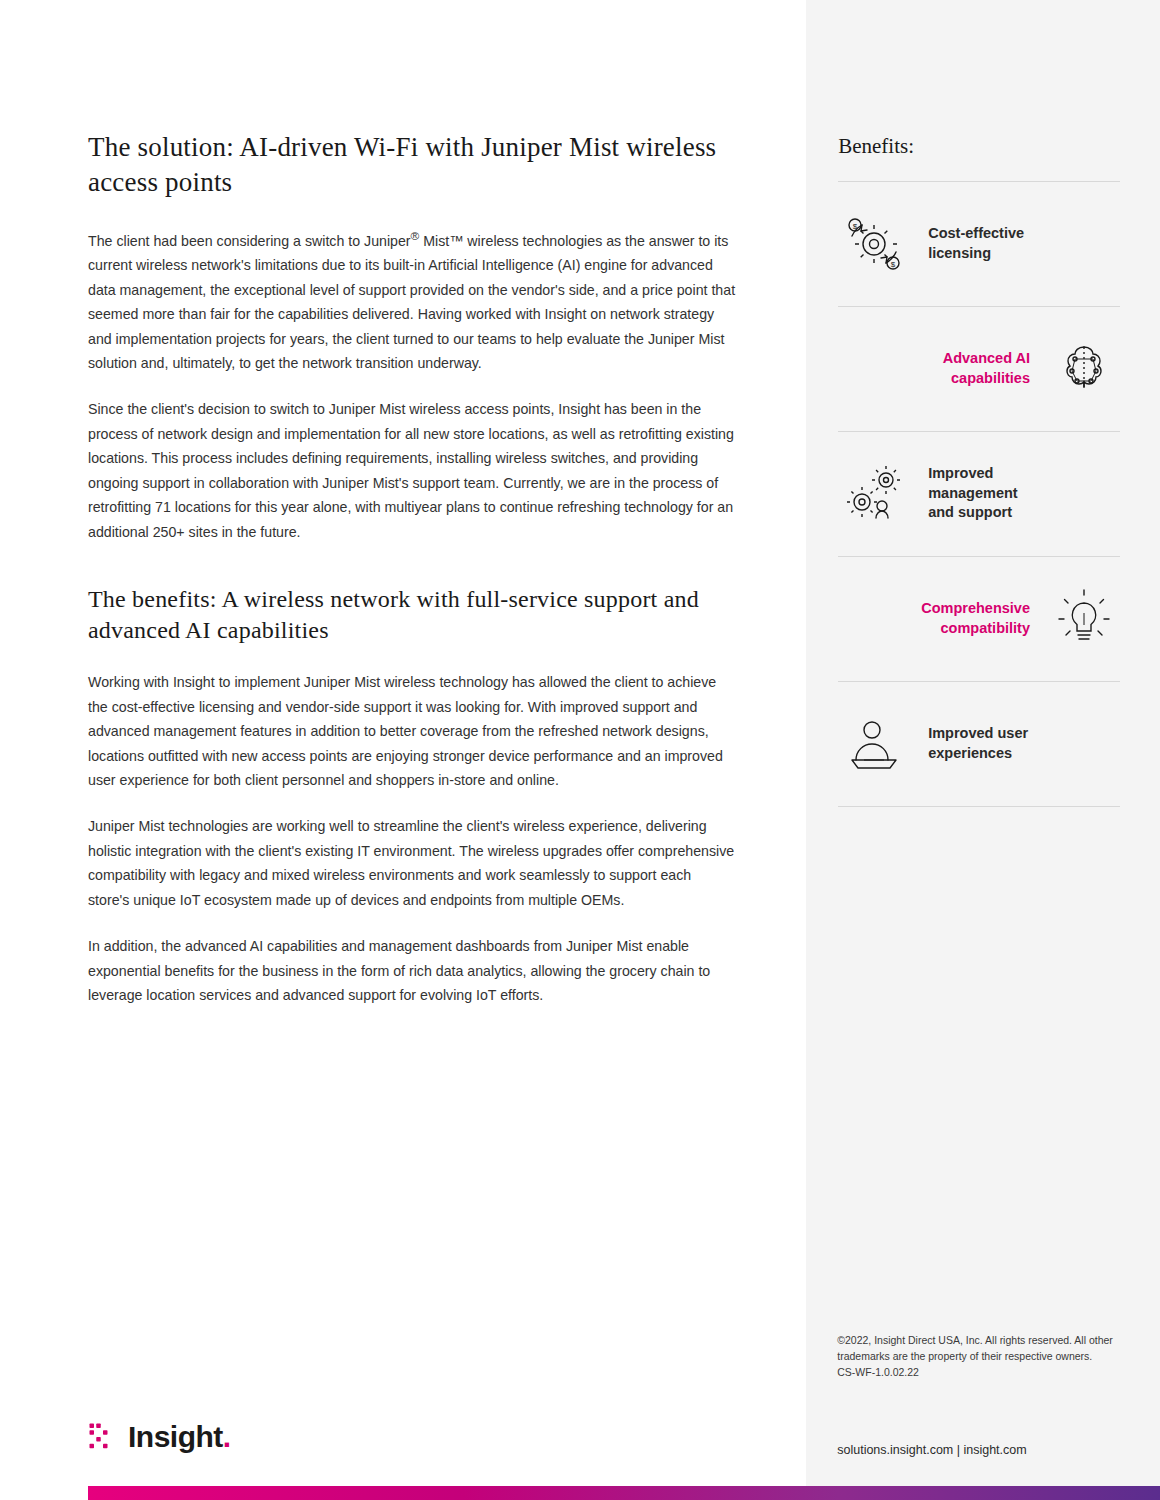The solution: AI-driven Wi-Fi with Juniper Mist wireless access points
The client had been considering a switch to Juniper® Mist™ wireless technologies as the answer to its current wireless network's limitations due to its built-in Artificial Intelligence (AI) engine for advanced data management, the exceptional level of support provided on the vendor's side, and a price point that seemed more than fair for the capabilities delivered. Having worked with Insight on network strategy and implementation projects for years, the client turned to our teams to help evaluate the Juniper Mist solution and, ultimately, to get the network transition underway.
Since the client's decision to switch to Juniper Mist wireless access points, Insight has been in the process of network design and implementation for all new store locations, as well as retrofitting existing locations. This process includes defining requirements, installing wireless switches, and providing ongoing support in collaboration with Juniper Mist's support team. Currently, we are in the process of retrofitting 71 locations for this year alone, with multiyear plans to continue refreshing technology for an additional 250+ sites in the future.
The benefits: A wireless network with full-service support and advanced AI capabilities
Working with Insight to implement Juniper Mist wireless technology has allowed the client to achieve the cost-effective licensing and vendor-side support it was looking for. With improved support and advanced management features in addition to better coverage from the refreshed network designs, locations outfitted with new access points are enjoying stronger device performance and an improved user experience for both client personnel and shoppers in-store and online.
Juniper Mist technologies are working well to streamline the client's wireless experience, delivering holistic integration with the client's existing IT environment. The wireless upgrades offer comprehensive compatibility with legacy and mixed wireless environments and work seamlessly to support each store's unique IoT ecosystem made up of devices and endpoints from multiple OEMs.
In addition, the advanced AI capabilities and management dashboards from Juniper Mist enable exponential benefits for the business in the form of rich data analytics, allowing the grocery chain to leverage location services and advanced support for evolving IoT efforts.
Benefits:
$ $
Cost-effective
licensing
Advanced AI
capabilities
Improved
management
and support
Comprehensive
compatibility
Improved user
experiences
Insight.
©2022, Insight Direct USA, Inc. All rights reserved. All other trademarks are the property of their respective owners.
CS-WF-1.0.02.22
solutions.insight.com | insight.com